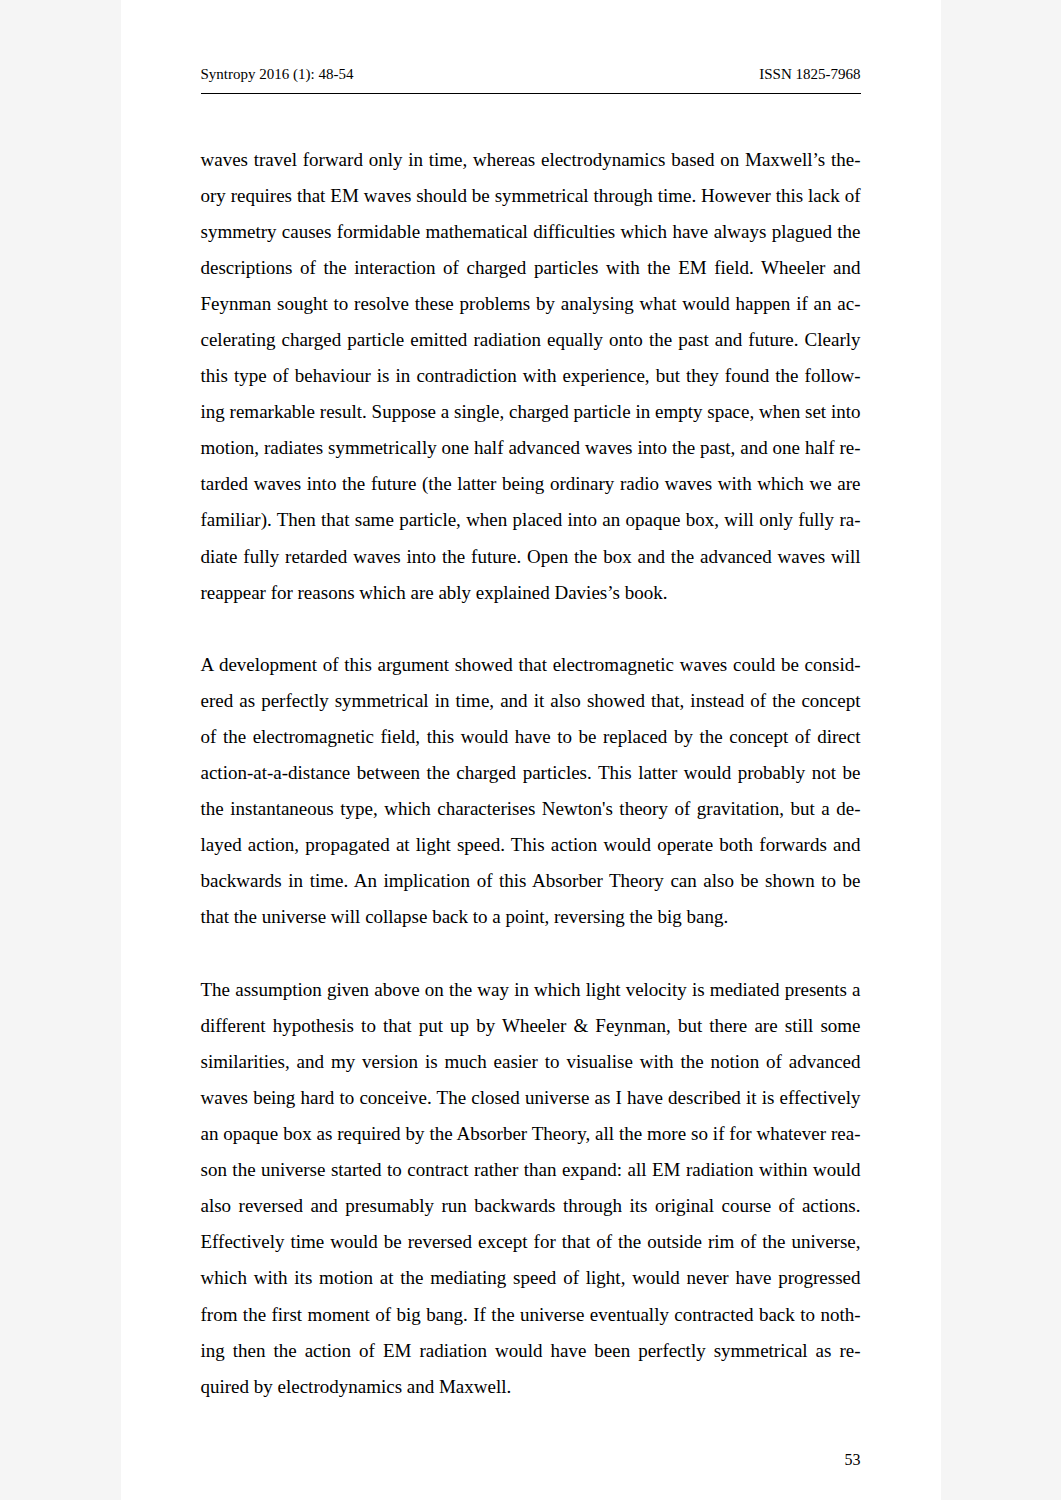Syntropy 2016 (1): 48-54
ISSN 1825-7968
waves travel forward only in time, whereas electrodynamics based on Maxwell’s theory requires that EM waves should be symmetrical through time. However this lack of symmetry causes formidable mathematical difficulties which have always plagued the descriptions of the interaction of charged particles with the EM field. Wheeler and Feynman sought to resolve these problems by analysing what would happen if an accelerating charged particle emitted radiation equally onto the past and future. Clearly this type of behaviour is in contradiction with experience, but they found the following remarkable result. Suppose a single, charged particle in empty space, when set into motion, radiates symmetrically one half advanced waves into the past, and one half retarded waves into the future (the latter being ordinary radio waves with which we are familiar). Then that same particle, when placed into an opaque box, will only fully radiate fully retarded waves into the future. Open the box and the advanced waves will reappear for reasons which are ably explained Davies’s book.
A development of this argument showed that electromagnetic waves could be considered as perfectly symmetrical in time, and it also showed that, instead of the concept of the electromagnetic field, this would have to be replaced by the concept of direct action-at-a-distance between the charged particles. This latter would probably not be the instantaneous type, which characterises Newton's theory of gravitation, but a delayed action, propagated at light speed. This action would operate both forwards and backwards in time. An implication of this Absorber Theory can also be shown to be that the universe will collapse back to a point, reversing the big bang.
The assumption given above on the way in which light velocity is mediated presents a different hypothesis to that put up by Wheeler & Feynman, but there are still some similarities, and my version is much easier to visualise with the notion of advanced waves being hard to conceive. The closed universe as I have described it is effectively an opaque box as required by the Absorber Theory, all the more so if for whatever reason the universe started to contract rather than expand: all EM radiation within would also reversed and presumably run backwards through its original course of actions. Effectively time would be reversed except for that of the outside rim of the universe, which with its motion at the mediating speed of light, would never have progressed from the first moment of big bang. If the universe eventually contracted back to nothing then the action of EM radiation would have been perfectly symmetrical as required by electrodynamics and Maxwell.
53